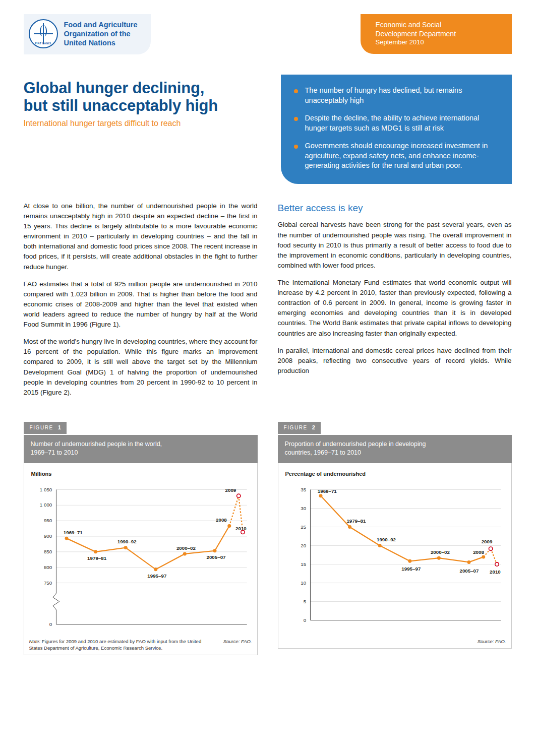FIAT PANIS
Food and Agriculture
Organization of the
United Nations
Economic and Social
Development Department
September 2010
Global hunger declining,but still unacceptably high
International hunger targets difficult to reach
The number of hungry has declined, but remains unacceptably high
Despite the decline, the ability to achieve international hunger targets such as MDG1 is still at risk
Governments should encourage increased investment in agriculture, expand safety nets, and enhance income-generating activities for the rural and urban poor.
At close to one billion, the number of undernourished people in the world remains unacceptably high in 2010 despite an expected decline – the first in 15 years. This decline is largely attributable to a more favourable economic environment in 2010 – particularly in developing countries – and the fall in both international and domestic food prices since 2008. The recent increase in food prices, if it persists, will create additional obstacles in the fight to further reduce hunger.
FAO estimates that a total of 925 million people are undernourished in 2010 compared with 1.023 billion in 2009. That is higher than before the food and economic crises of 2008-2009 and higher than the level that existed when world leaders agreed to reduce the number of hungry by half at the World Food Summit in 1996 (Figure 1).
Most of the world’s hungry live in developing countries, where they account for 16 percent of the population. While this figure marks an improvement compared to 2009, it is still well above the target set by the Millennium Development Goal (MDG) 1 of halving the proportion of undernourished people in developing countries from 20 percent in 1990-92 to 10 percent in 2015 (Figure 2).
Better access is key
Global cereal harvests have been strong for the past several years, even as the number of undernourished people was rising. The overall improvement in food security in 2010 is thus primarily a result of better access to food due to the improvement in economic conditions, particularly in developing countries, combined with lower food prices.
The International Monetary Fund estimates that world economic output will increase by 4.2 percent in 2010, faster than previously expected, following a contraction of 0.6 percent in 2009. In general, income is growing faster in emerging economies and developing countries than it is in developed countries. The World Bank estimates that private capital inflows to developing countries are also increasing faster than originally expected.
In parallel, international and domestic cereal prices have declined from their 2008 peaks, reflecting two consecutive years of record yields. While production
FIGURE 1
Number of undernourished people in the world,
1969–71 to 2010
Millions
1 050 1 000 950 900 850 800 750 0 1969–71 1979–81 1990–92 1995–97 2000–02 2005–07 2008 2009 2010
Note: Figures for 2009 and 2010 are estimated by FAO with input from the United States Department of Agriculture, Economic Research Service.
Source: FAO.
FIGURE 2
Proportion of undernourished people in developing
countries, 1969–71 to 2010
Percentage of undernourished
35 30 25 20 15 10 5 0 1969–71 1979–81 1990–92 1995–97 2000–02 2005–07 2008 2009 2010
Source: FAO.